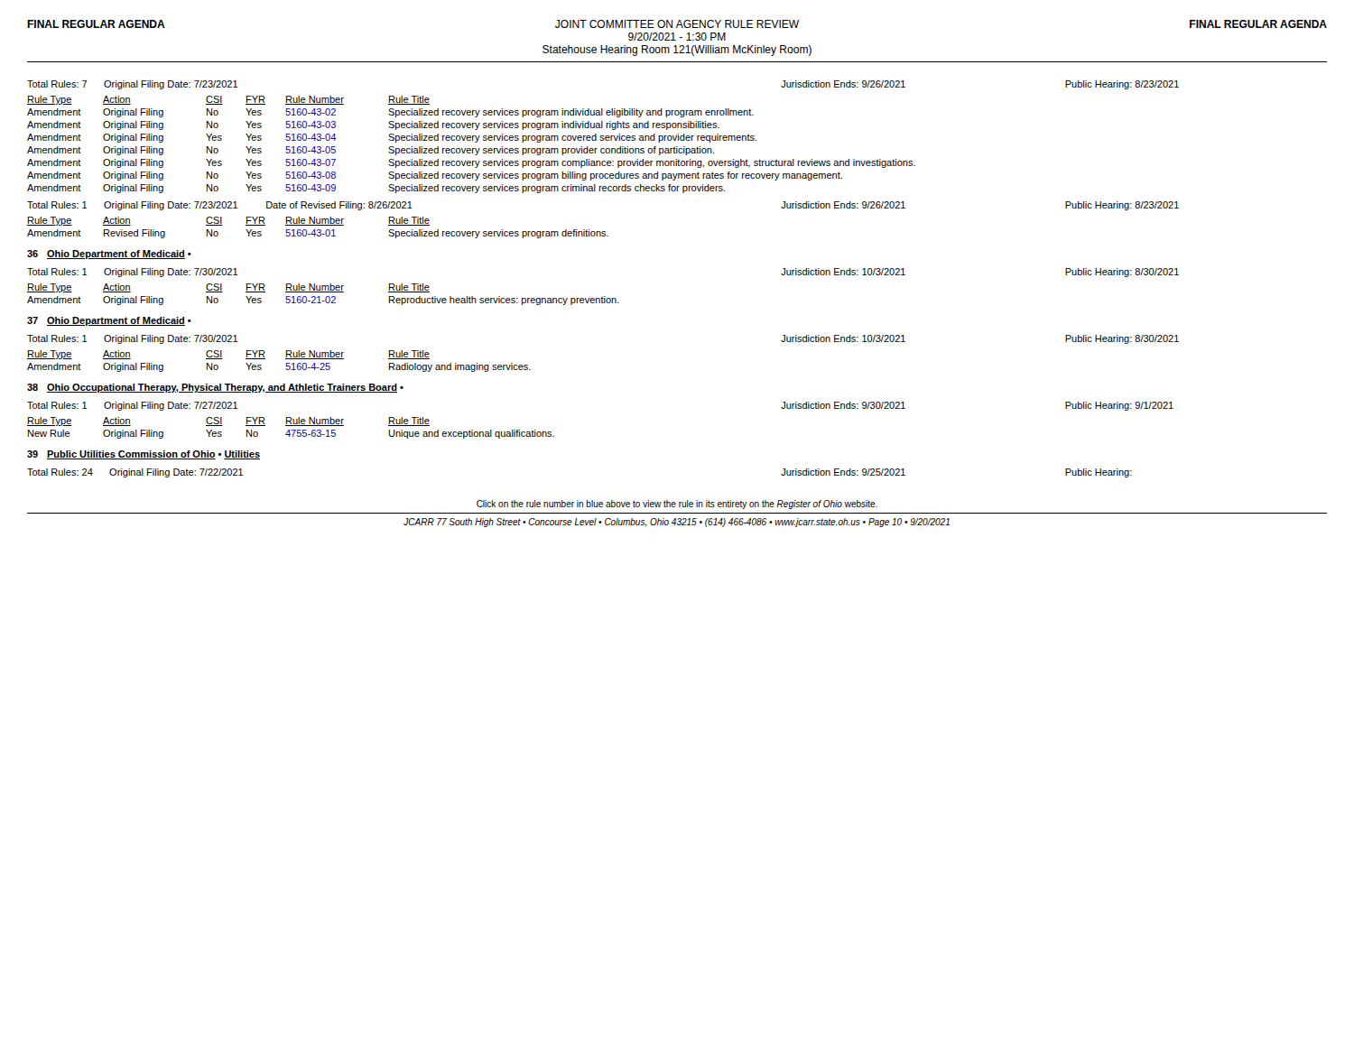| FINAL REGULAR AGENDA | JOINT COMMITTEE ON AGENCY RULE REVIEW 9/20/2021 - 1:30 PM Statehouse Hearing Room 121(William McKinley Room) | FINAL REGULAR AGENDA |
Total Rules: 7 Original Filing Date: 7/23/2021
Jurisdiction Ends: 9/26/2021 Public Hearing: 8/23/2021
| Rule Type | Action | CSI | FYR | Rule Number | Rule Title |
| --- | --- | --- | --- | --- | --- |
| Amendment | Original Filing | No | Yes | 5160-43-02 | Specialized recovery services program individual eligibility and program enrollment. |
| Amendment | Original Filing | No | Yes | 5160-43-03 | Specialized recovery services program individual rights and responsibilities. |
| Amendment | Original Filing | Yes | Yes | 5160-43-04 | Specialized recovery services program covered services and provider requirements. |
| Amendment | Original Filing | No | Yes | 5160-43-05 | Specialized recovery services program provider conditions of participation. |
| Amendment | Original Filing | Yes | Yes | 5160-43-07 | Specialized recovery services program compliance: provider monitoring, oversight, structural reviews and investigations. |
| Amendment | Original Filing | No | Yes | 5160-43-08 | Specialized recovery services program billing procedures and payment rates for recovery management. |
| Amendment | Original Filing | No | Yes | 5160-43-09 | Specialized recovery services program criminal records checks for providers. |
Total Rules: 1 Original Filing Date: 7/23/2021 Date of Revised Filing: 8/26/2021
Jurisdiction Ends: 9/26/2021 Public Hearing: 8/23/2021
| Rule Type | Action | CSI | FYR | Rule Number | Rule Title |
| --- | --- | --- | --- | --- | --- |
| Amendment | Revised Filing | No | Yes | 5160-43-01 | Specialized recovery services program definitions. |
36 Ohio Department of Medicaid •
Total Rules: 1 Original Filing Date: 7/30/2021
Jurisdiction Ends: 10/3/2021 Public Hearing: 8/30/2021
| Rule Type | Action | CSI | FYR | Rule Number | Rule Title |
| --- | --- | --- | --- | --- | --- |
| Amendment | Original Filing | No | Yes | 5160-21-02 | Reproductive health services: pregnancy prevention. |
37 Ohio Department of Medicaid •
Total Rules: 1 Original Filing Date: 7/30/2021
Jurisdiction Ends: 10/3/2021 Public Hearing: 8/30/2021
| Rule Type | Action | CSI | FYR | Rule Number | Rule Title |
| --- | --- | --- | --- | --- | --- |
| Amendment | Original Filing | No | Yes | 5160-4-25 | Radiology and imaging services. |
38 Ohio Occupational Therapy, Physical Therapy, and Athletic Trainers Board •
Total Rules: 1 Original Filing Date: 7/27/2021
Jurisdiction Ends: 9/30/2021 Public Hearing: 9/1/2021
| Rule Type | Action | CSI | FYR | Rule Number | Rule Title |
| --- | --- | --- | --- | --- | --- |
| New Rule | Original Filing | Yes | No | 4755-63-15 | Unique and exceptional qualifications. |
39 Public Utilities Commission of Ohio • Utilities
Total Rules: 24 Original Filing Date: 7/22/2021
Jurisdiction Ends: 9/25/2021 Public Hearing:
Click on the rule number in blue above to view the rule in its entirety on the Register of Ohio website.
JCARR 77 South High Street • Concourse Level • Columbus, Ohio 43215 • (614) 466-4086 • www.jcarr.state.oh.us • Page 10 • 9/20/2021